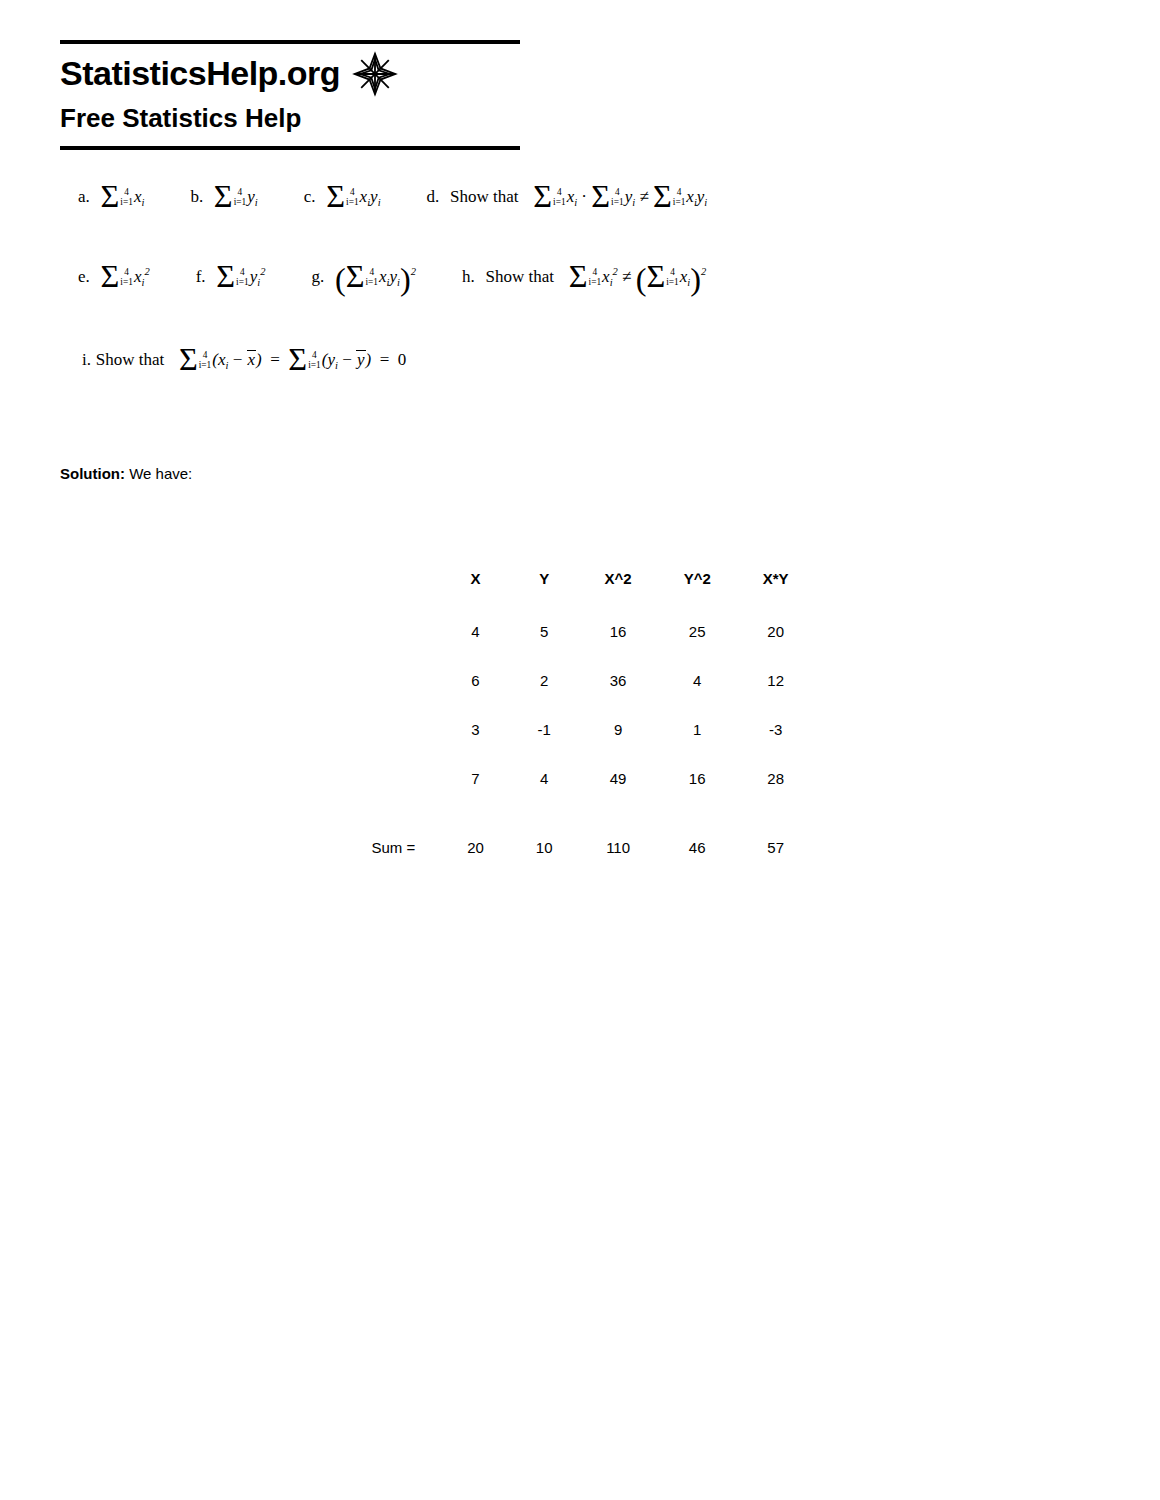StatisticsHelp.org
Free Statistics Help
a. Σ 4 i=1xi b. Σ 4 i=1yi c. Σ 4 i=1xiyi d. Show that Σ 4 i=1xi · Σ 4 i=1yi ≠ Σ 4 i=1xiyi
e. Σ 4 i=1xi2 f. Σ 4 i=1yi2 g. (Σ 4 i=1xiyi)2 h. Show that Σ 4 i=1xi2 ≠ (Σ 4 i=1xi)2
i. Show that Σ 4 i=1(xi − x) = Σ 4 i=1(yi − y) = 0
Solution: We have:
| | X | Y | X^2 | Y^2 | X*Y |
| --- | --- | --- | --- | --- | --- |
| | 4 | 5 | 16 | 25 | 20 |
| | 6 | 2 | 36 | 4 | 12 |
| | 3 | -1 | 9 | 1 | -3 |
| | 7 | 4 | 49 | 16 | 28 |
| Sum = | 20 | 10 | 110 | 46 | 57 |